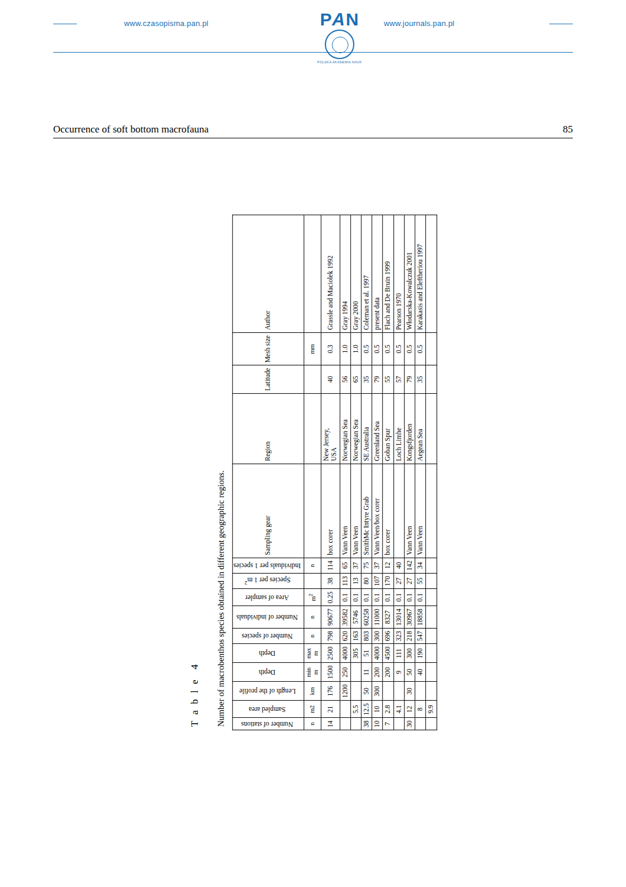www.czasopisma.pan.pl
www.journals.pan.pl
PAN
POLSKA AKADEMIA NAUK
Occurrence of soft bottom macrofauna 85
T a b l e 4
Number of macrobenthos species obtained in different geographic regions.
| Number of stations | Sampled area | Length of the profile | Depth | Depth | Number of species | Number of individuals | Area of sampler | Species per 1 m 2 | Individuals per 1 species | Sampling gear | Region | Latitude | Mesh size | Author |
| --- | --- | --- | --- | --- | --- | --- | --- | --- | --- | --- | --- | --- | --- | --- |
| n | m2 | km | min m | max m | n | n | m 2 | | n | | | | mm | |
| 14 | 21 | 176 | 1500 | 2500 | 798 | 90677 | 0.25 | 38 | 114 | box corer | New Jersey, USA | 40 | 0.3 | Grassle and Maciolek 1992 |
| | | 1200 | 250 | 4000 | 620 | 39582 | 0.1 | 113 | 65 | Vann Veen | Norwegian Sea | 56 | 1.0 | Gray 1994 |
| | 5.5 | | | 305 | 163 | 5746 | 0.1 | 13 | 37 | Vann Veen | Norwegian Sea | 65 | 1.0 | Gray 2000 |
| 38 | 12.5 | 50 | 11 | 51 | 803 | 60258 | 0.1 | 80 | 75 | SmithMc Intyre Grab | SE Australia | 35 | 0.5 | Coleman et al. 1997 |
| 10 | 10 | 300 | 200 | 4000 | 300 | 11000 | 0.1 | 107 | 37 | Vann Veen/box corer | Greenland Sea | 79 | 0.5 | present data |
| 7 | 2.8 | | 200 | 4500 | 696 | 8327 | 0.1 | 170 | 12 | box corer | Goban Spur | 55 | 0.5 | Flach and De Bruin 1999 |
| | 4.1 | | 9 | 111 | 323 | 13014 | 0.1 | 27 | 40 | | Loch Limhe | 57 | 0.5 | Pearson 1970 |
| 30 | 12 | 30 | 50 | 300 | 218 | 30967 | 0.1 | 27 | 142 | Vann Veen | Kongsfjorden | 79 | 0.5 | Włodarska-Kowalczuk 2001 |
| | 8 | | 40 | 190 | 547 | 18858 | 0.1 | 55 | 34 | Vann Veen | Aegean Sea | 35 | 0.5 | Karakasis and Eleftheriou 1997 |
| | 9.9 | | | | | | | | | | | | | |